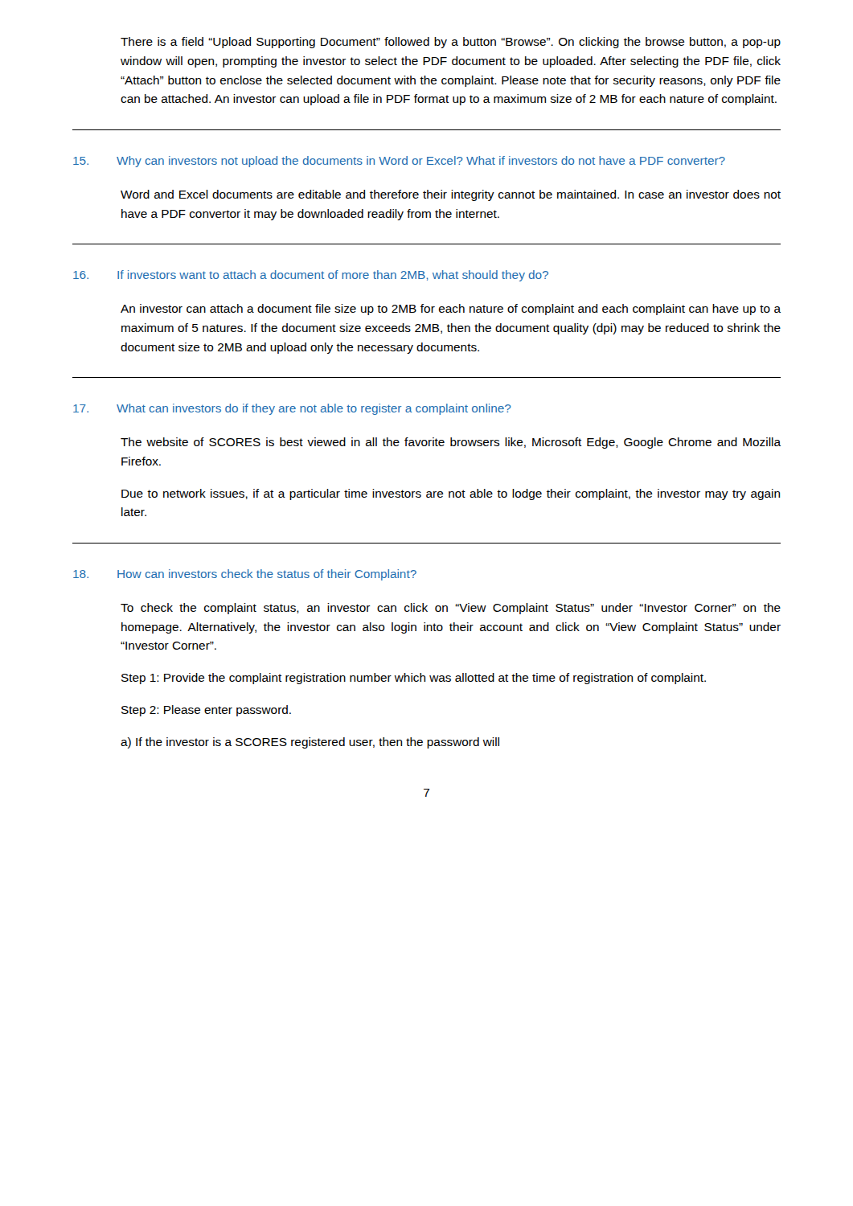There is a field “Upload Supporting Document” followed by a button “Browse”. On clicking the browse button, a pop-up window will open, prompting the investor to select the PDF document to be uploaded. After selecting the PDF file, click “Attach” button to enclose the selected document with the complaint. Please note that for security reasons, only PDF file can be attached. An investor can upload a file in PDF format up to a maximum size of 2 MB for each nature of complaint.
15.
Why can investors not upload the documents in Word or Excel? What if investors do not have a PDF converter?
Word and Excel documents are editable and therefore their integrity cannot be maintained. In case an investor does not have a PDF convertor it may be downloaded readily from the internet.
16.
If investors want to attach a document of more than 2MB, what should they do?
An investor can attach a document file size up to 2MB for each nature of complaint and each complaint can have up to a maximum of 5 natures. If the document size exceeds 2MB, then the document quality (dpi) may be reduced to shrink the document size to 2MB and upload only the necessary documents.
17.
What can investors do if they are not able to register a complaint online?
The website of SCORES is best viewed in all the favorite browsers like, Microsoft Edge, Google Chrome and Mozilla Firefox.
Due to network issues, if at a particular time investors are not able to lodge their complaint, the investor may try again later.
18.
How can investors check the status of their Complaint?
To check the complaint status, an investor can click on “View Complaint Status” under “Investor Corner” on the homepage. Alternatively, the investor can also login into their account and click on “View Complaint Status” under “Investor Corner”.
Step 1: Provide the complaint registration number which was allotted at the time of registration of complaint.
Step 2: Please enter password.
a) If the investor is a SCORES registered user, then the password will
7